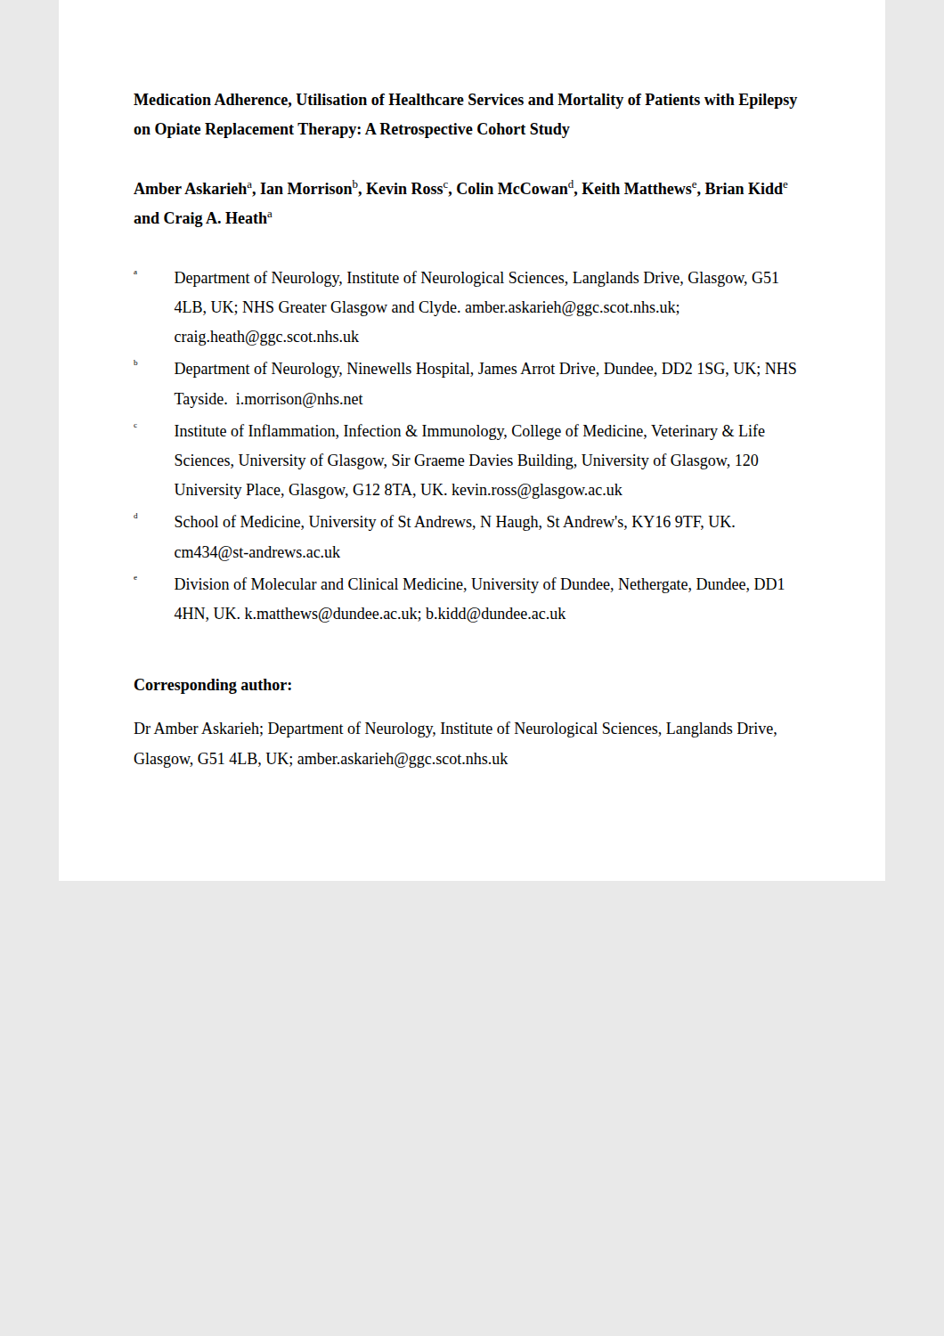Medication Adherence, Utilisation of Healthcare Services and Mortality of Patients with Epilepsy on Opiate Replacement Therapy: A Retrospective Cohort Study
Amber Askarieha, Ian Morrisonb, Kevin Rossc, Colin McCowand, Keith Matthewse, Brian Kidde and Craig A. Heatha
a Department of Neurology, Institute of Neurological Sciences, Langlands Drive, Glasgow, G51 4LB, UK; NHS Greater Glasgow and Clyde. amber.askarieh@ggc.scot.nhs.uk; craig.heath@ggc.scot.nhs.uk
b Department of Neurology, Ninewells Hospital, James Arrot Drive, Dundee, DD2 1SG, UK; NHS Tayside. i.morrison@nhs.net
c Institute of Inflammation, Infection & Immunology, College of Medicine, Veterinary & Life Sciences, University of Glasgow, Sir Graeme Davies Building, University of Glasgow, 120 University Place, Glasgow, G12 8TA, UK. kevin.ross@glasgow.ac.uk
d School of Medicine, University of St Andrews, N Haugh, St Andrew's, KY16 9TF, UK. cm434@st-andrews.ac.uk
e Division of Molecular and Clinical Medicine, University of Dundee, Nethergate, Dundee, DD1 4HN, UK. k.matthews@dundee.ac.uk; b.kidd@dundee.ac.uk
Corresponding author:
Dr Amber Askarieh; Department of Neurology, Institute of Neurological Sciences, Langlands Drive, Glasgow, G51 4LB, UK; amber.askarieh@ggc.scot.nhs.uk